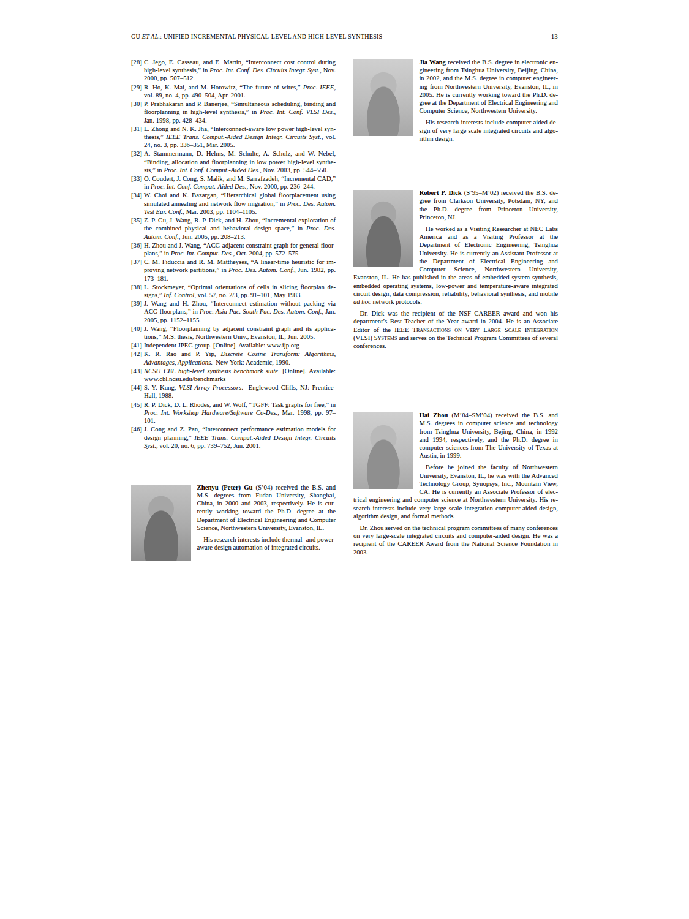GU et al.: UNIFIED INCREMENTAL PHYSICAL-LEVEL AND HIGH-LEVEL SYNTHESIS
13
[28] C. Jego, E. Casseau, and E. Martin, “Interconnect cost control during high-level synthesis,” in Proc. Int. Conf. Des. Circuits Integr. Syst., Nov. 2000, pp. 507–512.
[29] R. Ho, K. Mai, and M. Horowitz, “The future of wires,” Proc. IEEE, vol. 89, no. 4, pp. 490–504, Apr. 2001.
[30] P. Prabhakaran and P. Banerjee, “Simultaneous scheduling, binding and floorplanning in high-level synthesis,” in Proc. Int. Conf. VLSI Des., Jan. 1998, pp. 428–434.
[31] L. Zhong and N. K. Jha, “Interconnect-aware low power high-level synthesis,” IEEE Trans. Comput.-Aided Design Integr. Circuits Syst., vol. 24, no. 3, pp. 336–351, Mar. 2005.
[32] A. Stammermann, D. Helms, M. Schulte, A. Schulz, and W. Nebel, “Binding, allocation and floorplanning in low power high-level synthesis,” in Proc. Int. Conf. Comput.-Aided Des., Nov. 2003, pp. 544–550.
[33] O. Coudert, J. Cong, S. Malik, and M. Sarrafzadeh, “Incremental CAD,” in Proc. Int. Conf. Comput.-Aided Des., Nov. 2000, pp. 236–244.
[34] W. Choi and K. Bazargan, “Hierarchical global floorplacement using simulated annealing and network flow migration,” in Proc. Des. Autom. Test Eur. Conf., Mar. 2003, pp. 1104–1105.
[35] Z. P. Gu, J. Wang, R. P. Dick, and H. Zhou, “Incremental exploration of the combined physical and behavioral design space,” in Proc. Des. Autom. Conf., Jun. 2005, pp. 208–213.
[36] H. Zhou and J. Wang, “ACG-adjacent constraint graph for general floorplans,” in Proc. Int. Comput. Des., Oct. 2004, pp. 572–575.
[37] C. M. Fiduccia and R. M. Mattheyses, “A linear-time heuristic for improving network partitions,” in Proc. Des. Autom. Conf., Jun. 1982, pp. 173–181.
[38] L. Stockmeyer, “Optimal orientations of cells in slicing floorplan designs,” Inf. Control, vol. 57, no. 2/3, pp. 91–101, May 1983.
[39] J. Wang and H. Zhou, “Interconnect estimation without packing via ACG floorplans,” in Proc. Asia Pac. South Pac. Des. Autom. Conf., Jan. 2005, pp. 1152–1155.
[40] J. Wang, “Floorplanning by adjacent constraint graph and its applications,” M.S. thesis, Northwestern Univ., Evanston, IL, Jun. 2005.
[41] Independent JPEG group. [Online]. Available: www.ijp.org
[42] K. R. Rao and P. Yip, Discrete Cosine Transform: Algorithms, Advantages, Applications. New York: Academic, 1990.
[43] NCSU CBL high-level synthesis benchmark suite. [Online]. Available: www.cbl.ncsu.edu/benchmarks
[44] S. Y. Kung, VLSI Array Processors. Englewood Cliffs, NJ: Prentice-Hall, 1988.
[45] R. P. Dick, D. L. Rhodes, and W. Wolf, “TGFF: Task graphs for free,” in Proc. Int. Workshop Hardware/Software Co-Des., Mar. 1998, pp. 97–101.
[46] J. Cong and Z. Pan, “Interconnect performance estimation models for design planning,” IEEE Trans. Comput.-Aided Design Integr. Circuits Syst., vol. 20, no. 6, pp. 739–752, Jun. 2001.
Zhenyu (Peter) Gu (S’04) received the B.S. and M.S. degrees from Fudan University, Shanghai, China, in 2000 and 2003, respectively. He is currently working toward the Ph.D. degree at the Department of Electrical Engineering and Computer Science, Northwestern University, Evanston, IL.
His research interests include thermal- and power-aware design automation of integrated circuits.
Jia Wang received the B.S. degree in electronic engineering from Tsinghua University, Beijing, China, in 2002, and the M.S. degree in computer engineering from Northwestern University, Evanston, IL, in 2005. He is currently working toward the Ph.D. degree at the Department of Electrical Engineering and Computer Science, Northwestern University.
His research interests include computer-aided design of very large scale integrated circuits and algorithm design.
Robert P. Dick (S’95–M’02) received the B.S. degree from Clarkson University, Potsdam, NY, and the Ph.D. degree from Princeton University, Princeton, NJ.
He worked as a Visiting Researcher at NEC Labs America and as a Visiting Professor at the Department of Electronic Engineering, Tsinghua University. He is currently an Assistant Professor at the Department of Electrical Engineering and Computer Science, Northwestern University, Evanston, IL. He has published in the areas of embedded system synthesis, embedded operating systems, low-power and temperature-aware integrated circuit design, data compression, reliability, behavioral synthesis, and mobile ad hoc network protocols.
Dr. Dick was the recipient of the NSF CAREER award and won his department’s Best Teacher of the Year award in 2004. He is an Associate Editor of the IEEE Transactions on Very Large Scale Integration (VLSI) Systems and serves on the Technical Program Committees of several conferences.
Hai Zhou (M’04–SM’04) received the B.S. and M.S. degrees in computer science and technology from Tsinghua University, Bejing, China, in 1992 and 1994, respectively, and the Ph.D. degree in computer sciences from The University of Texas at Austin, in 1999.
Before he joined the faculty of Northwestern University, Evanston, IL, he was with the Advanced Technology Group, Synopsys, Inc., Mountain View, CA. He is currently an Associate Professor of electrical engineering and computer science at Northwestern University. His research interests include very large scale integration computer-aided design, algorithm design, and formal methods.
Dr. Zhou served on the technical program committees of many conferences on very large-scale integrated circuits and computer-aided design. He was a recipient of the CAREER Award from the National Science Foundation in 2003.